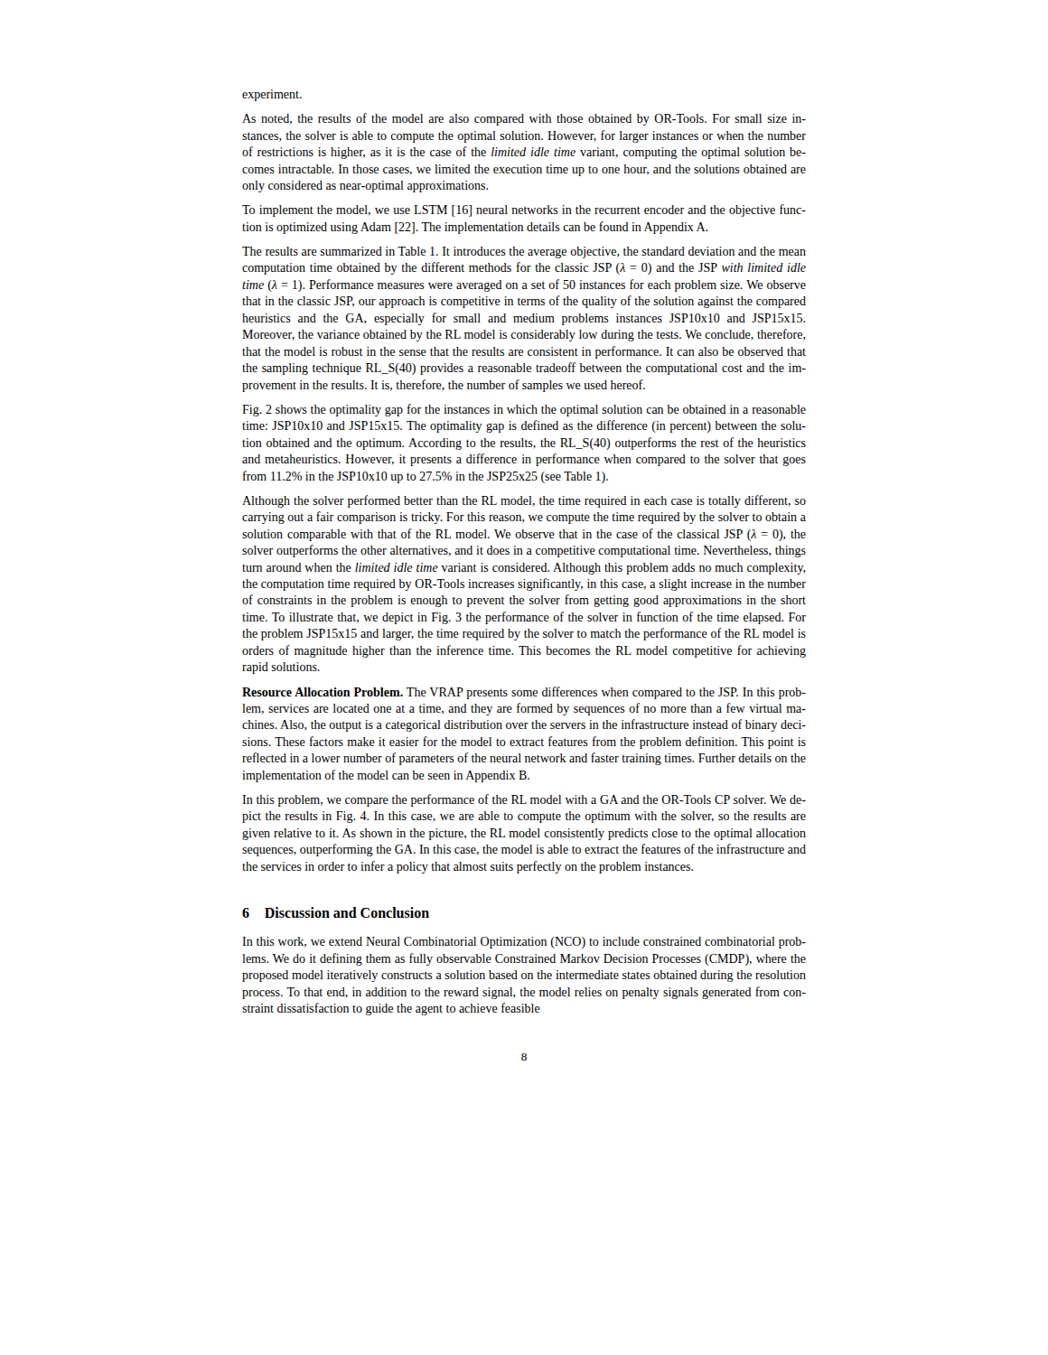experiment.
As noted, the results of the model are also compared with those obtained by OR-Tools. For small size instances, the solver is able to compute the optimal solution. However, for larger instances or when the number of restrictions is higher, as it is the case of the limited idle time variant, computing the optimal solution becomes intractable. In those cases, we limited the execution time up to one hour, and the solutions obtained are only considered as near-optimal approximations.
To implement the model, we use LSTM [16] neural networks in the recurrent encoder and the objective function is optimized using Adam [22]. The implementation details can be found in Appendix A.
The results are summarized in Table 1. It introduces the average objective, the standard deviation and the mean computation time obtained by the different methods for the classic JSP (λ = 0) and the JSP with limited idle time (λ = 1). Performance measures were averaged on a set of 50 instances for each problem size. We observe that in the classic JSP, our approach is competitive in terms of the quality of the solution against the compared heuristics and the GA, especially for small and medium problems instances JSP10x10 and JSP15x15. Moreover, the variance obtained by the RL model is considerably low during the tests. We conclude, therefore, that the model is robust in the sense that the results are consistent in performance. It can also be observed that the sampling technique RL_S(40) provides a reasonable tradeoff between the computational cost and the improvement in the results. It is, therefore, the number of samples we used hereof.
Fig. 2 shows the optimality gap for the instances in which the optimal solution can be obtained in a reasonable time: JSP10x10 and JSP15x15. The optimality gap is defined as the difference (in percent) between the solution obtained and the optimum. According to the results, the RL_S(40) outperforms the rest of the heuristics and metaheuristics. However, it presents a difference in performance when compared to the solver that goes from 11.2% in the JSP10x10 up to 27.5% in the JSP25x25 (see Table 1).
Although the solver performed better than the RL model, the time required in each case is totally different, so carrying out a fair comparison is tricky. For this reason, we compute the time required by the solver to obtain a solution comparable with that of the RL model. We observe that in the case of the classical JSP (λ = 0), the solver outperforms the other alternatives, and it does in a competitive computational time. Nevertheless, things turn around when the limited idle time variant is considered. Although this problem adds no much complexity, the computation time required by OR-Tools increases significantly, in this case, a slight increase in the number of constraints in the problem is enough to prevent the solver from getting good approximations in the short time. To illustrate that, we depict in Fig. 3 the performance of the solver in function of the time elapsed. For the problem JSP15x15 and larger, the time required by the solver to match the performance of the RL model is orders of magnitude higher than the inference time. This becomes the RL model competitive for achieving rapid solutions.
Resource Allocation Problem. The VRAP presents some differences when compared to the JSP. In this problem, services are located one at a time, and they are formed by sequences of no more than a few virtual machines. Also, the output is a categorical distribution over the servers in the infrastructure instead of binary decisions. These factors make it easier for the model to extract features from the problem definition. This point is reflected in a lower number of parameters of the neural network and faster training times. Further details on the implementation of the model can be seen in Appendix B.
In this problem, we compare the performance of the RL model with a GA and the OR-Tools CP solver. We depict the results in Fig. 4. In this case, we are able to compute the optimum with the solver, so the results are given relative to it. As shown in the picture, the RL model consistently predicts close to the optimal allocation sequences, outperforming the GA. In this case, the model is able to extract the features of the infrastructure and the services in order to infer a policy that almost suits perfectly on the problem instances.
6 Discussion and Conclusion
In this work, we extend Neural Combinatorial Optimization (NCO) to include constrained combinatorial problems. We do it defining them as fully observable Constrained Markov Decision Processes (CMDP), where the proposed model iteratively constructs a solution based on the intermediate states obtained during the resolution process. To that end, in addition to the reward signal, the model relies on penalty signals generated from constraint dissatisfaction to guide the agent to achieve feasible
8